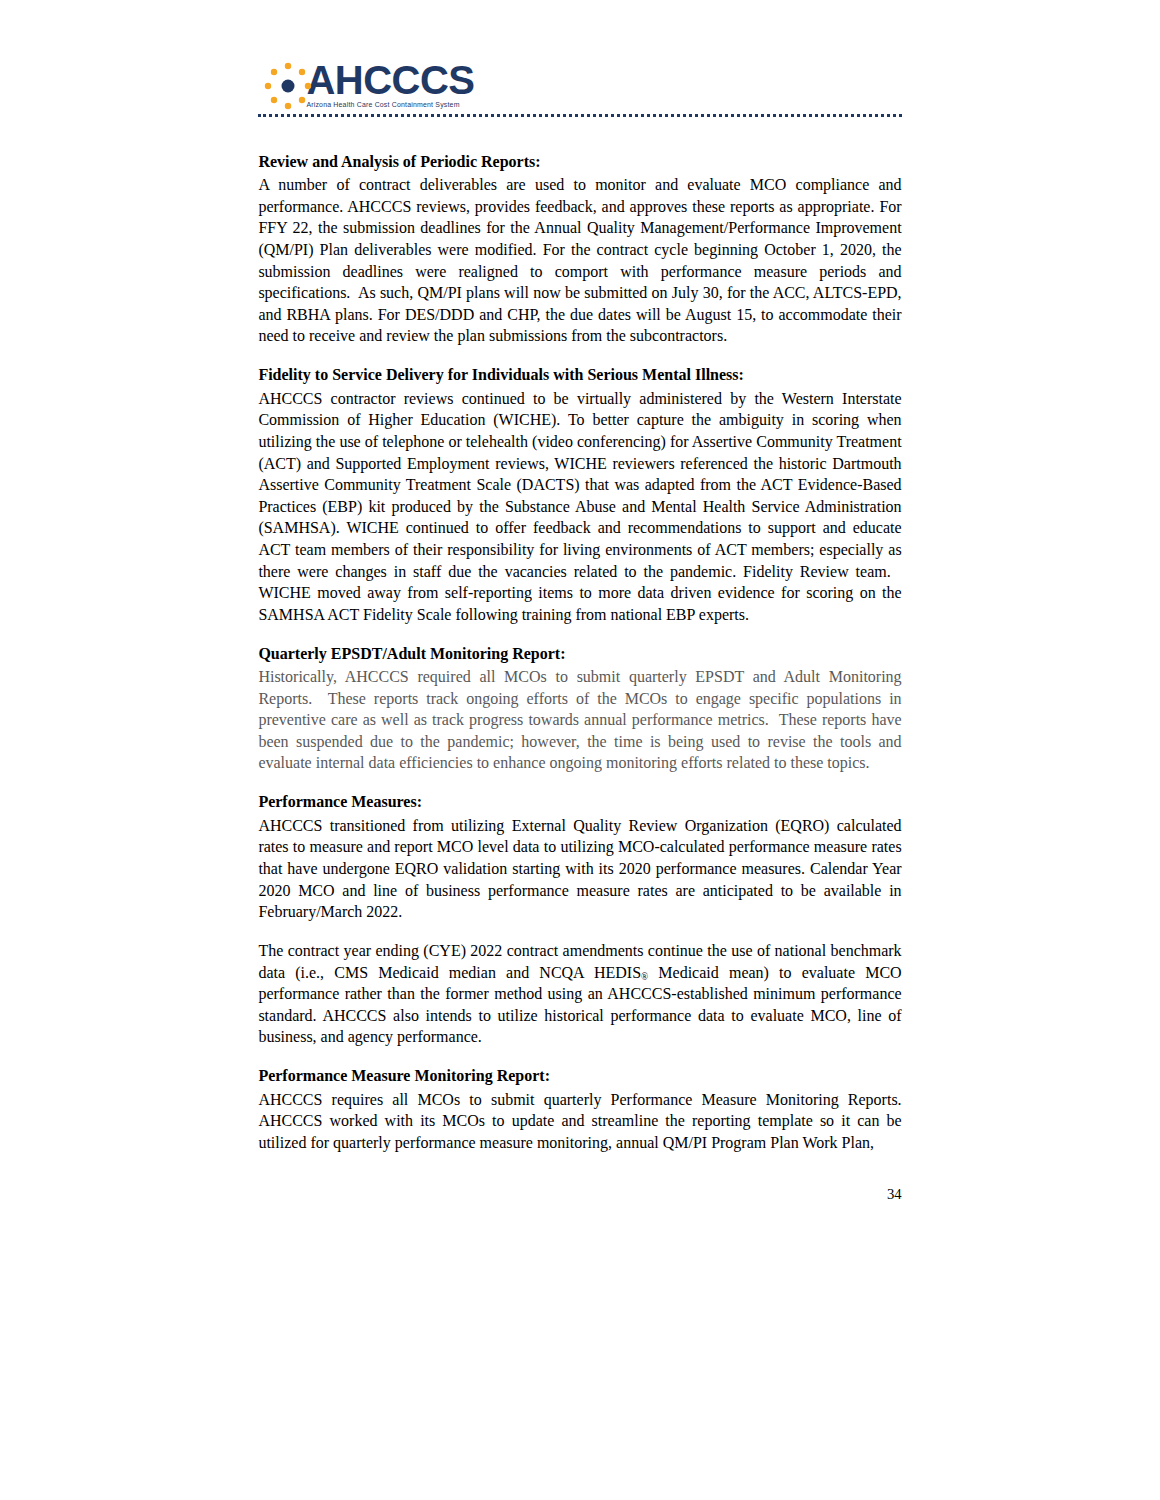AHCCCS Arizona Health Care Cost Containment System
Review and Analysis of Periodic Reports:
A number of contract deliverables are used to monitor and evaluate MCO compliance and performance. AHCCCS reviews, provides feedback, and approves these reports as appropriate. For FFY 22, the submission deadlines for the Annual Quality Management/Performance Improvement (QM/PI) Plan deliverables were modified. For the contract cycle beginning October 1, 2020, the submission deadlines were realigned to comport with performance measure periods and specifications. As such, QM/PI plans will now be submitted on July 30, for the ACC, ALTCS-EPD, and RBHA plans. For DES/DDD and CHP, the due dates will be August 15, to accommodate their need to receive and review the plan submissions from the subcontractors.
Fidelity to Service Delivery for Individuals with Serious Mental Illness:
AHCCCS contractor reviews continued to be virtually administered by the Western Interstate Commission of Higher Education (WICHE). To better capture the ambiguity in scoring when utilizing the use of telephone or telehealth (video conferencing) for Assertive Community Treatment (ACT) and Supported Employment reviews, WICHE reviewers referenced the historic Dartmouth Assertive Community Treatment Scale (DACTS) that was adapted from the ACT Evidence-Based Practices (EBP) kit produced by the Substance Abuse and Mental Health Service Administration (SAMHSA). WICHE continued to offer feedback and recommendations to support and educate ACT team members of their responsibility for living environments of ACT members; especially as there were changes in staff due the vacancies related to the pandemic. Fidelity Review team. WICHE moved away from self-reporting items to more data driven evidence for scoring on the SAMHSA ACT Fidelity Scale following training from national EBP experts.
Quarterly EPSDT/Adult Monitoring Report:
Historically, AHCCCS required all MCOs to submit quarterly EPSDT and Adult Monitoring Reports. These reports track ongoing efforts of the MCOs to engage specific populations in preventive care as well as track progress towards annual performance metrics. These reports have been suspended due to the pandemic; however, the time is being used to revise the tools and evaluate internal data efficiencies to enhance ongoing monitoring efforts related to these topics.
Performance Measures:
AHCCCS transitioned from utilizing External Quality Review Organization (EQRO) calculated rates to measure and report MCO level data to utilizing MCO-calculated performance measure rates that have undergone EQRO validation starting with its 2020 performance measures. Calendar Year 2020 MCO and line of business performance measure rates are anticipated to be available in February/March 2022.
The contract year ending (CYE) 2022 contract amendments continue the use of national benchmark data (i.e., CMS Medicaid median and NCQA HEDIS® Medicaid mean) to evaluate MCO performance rather than the former method using an AHCCCS-established minimum performance standard. AHCCCS also intends to utilize historical performance data to evaluate MCO, line of business, and agency performance.
Performance Measure Monitoring Report:
AHCCCS requires all MCOs to submit quarterly Performance Measure Monitoring Reports. AHCCCS worked with its MCOs to update and streamline the reporting template so it can be utilized for quarterly performance measure monitoring, annual QM/PI Program Plan Work Plan,
34